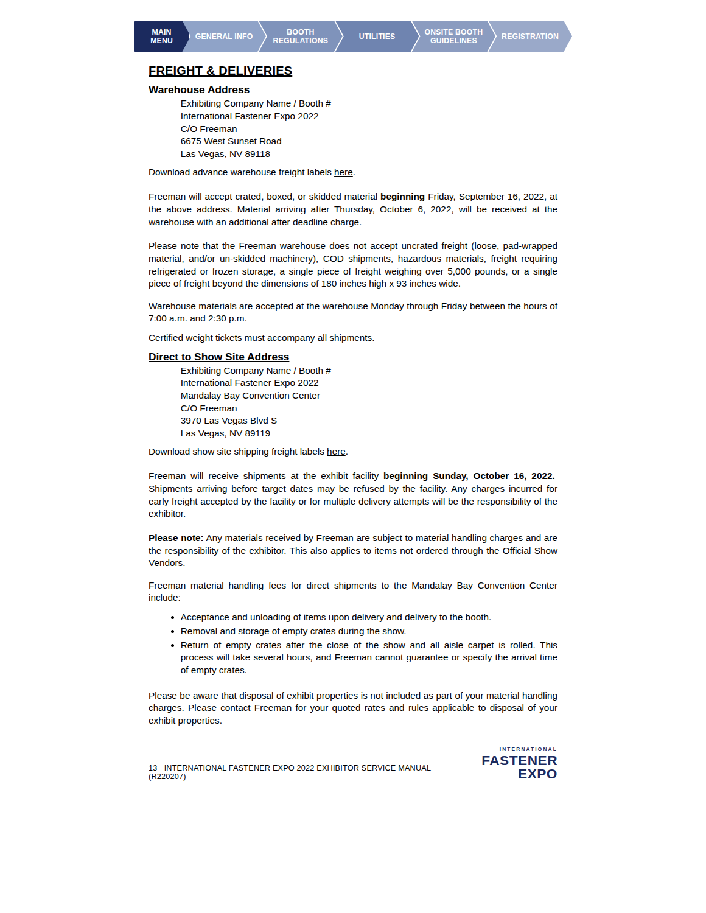MAIN
MENU
GENERAL INFO
BOOTH
REGULATIONS
UTILITIES
ONSITE BOOTH
GUIDELINES
REGISTRATION
FREIGHT & DELIVERIES
Warehouse Address
Exhibiting Company Name / Booth #
International Fastener Expo 2022
C/O Freeman
6675 West Sunset Road
Las Vegas, NV 89118
Download advance warehouse freight labels here.
Freeman will accept crated, boxed, or skidded material beginning Friday, September 16, 2022, at the above address. Material arriving after Thursday, October 6, 2022, will be received at the warehouse with an additional after deadline charge.
Please note that the Freeman warehouse does not accept uncrated freight (loose, pad-wrapped material, and/or un-skidded machinery), COD shipments, hazardous materials, freight requiring refrigerated or frozen storage, a single piece of freight weighing over 5,000 pounds, or a single piece of freight beyond the dimensions of 180 inches high x 93 inches wide.
Warehouse materials are accepted at the warehouse Monday through Friday between the hours of 7:00 a.m. and 2:30 p.m.
Certified weight tickets must accompany all shipments.
Direct to Show Site Address
Exhibiting Company Name / Booth #
International Fastener Expo 2022
Mandalay Bay Convention Center
C/O Freeman
3970 Las Vegas Blvd S
Las Vegas, NV 89119
Download show site shipping freight labels here.
Freeman will receive shipments at the exhibit facility beginning Sunday, October 16, 2022. Shipments arriving before target dates may be refused by the facility. Any charges incurred for early freight accepted by the facility or for multiple delivery attempts will be the responsibility of the exhibitor.
Please note: Any materials received by Freeman are subject to material handling charges and are the responsibility of the exhibitor. This also applies to items not ordered through the Official Show Vendors.
Freeman material handling fees for direct shipments to the Mandalay Bay Convention Center include:
Acceptance and unloading of items upon delivery and delivery to the booth.
Removal and storage of empty crates during the show.
Return of empty crates after the close of the show and all aisle carpet is rolled. This process will take several hours, and Freeman cannot guarantee or specify the arrival time of empty crates.
Please be aware that disposal of exhibit properties is not included as part of your material handling charges. Please contact Freeman for your quoted rates and rules applicable to disposal of your exhibit properties.
13 INTERNATIONAL FASTENER EXPO 2022 EXHIBITOR SERVICE MANUAL (R220207)
INTERNATIONAL FASTENER EXPO